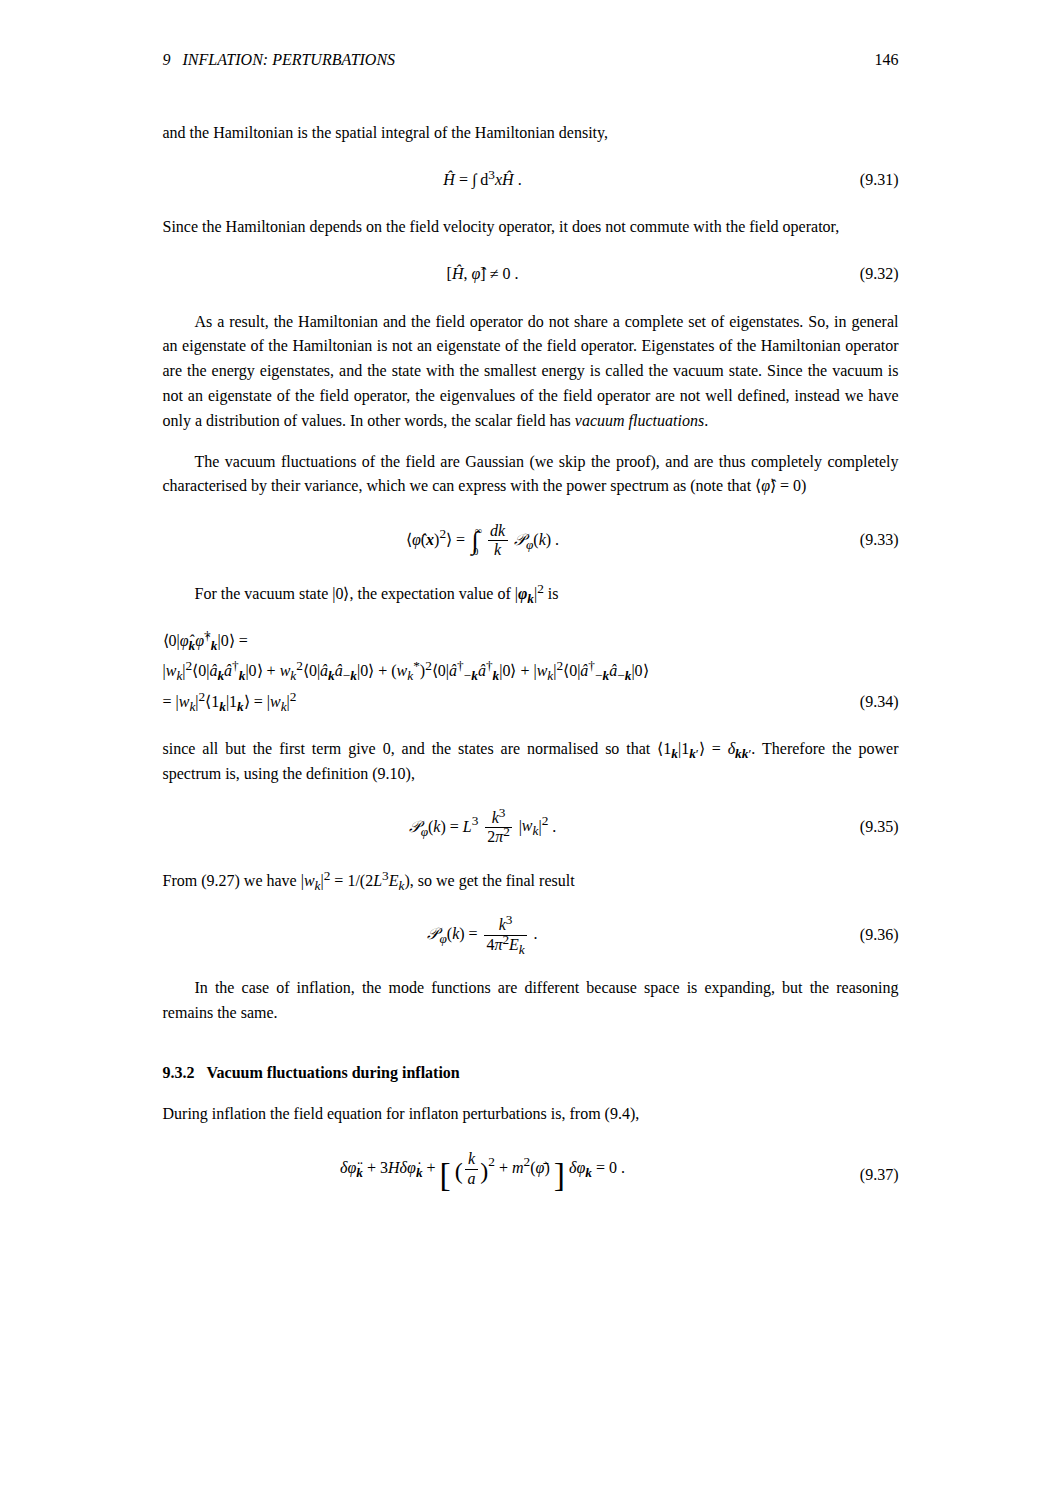9 INFLATION: PERTURBATIONS 146
and the Hamiltonian is the spatial integral of the Hamiltonian density,
Ĥ = ∫ d3xĤ .
(9.31)
Since the Hamiltonian depends on the field velocity operator, it does not commute with the field operator,
[Ĥ, φ̂] ≠ 0 .
(9.32)
As a result, the Hamiltonian and the field operator do not share a complete set of eigenstates. So, in general an eigenstate of the Hamiltonian is not an eigenstate of the field operator. Eigenstates of the Hamiltonian operator are the energy eigenstates, and the state with the smallest energy is called the vacuum state. Since the vacuum is not an eigenstate of the field operator, the eigenvalues of the field operator are not well defined, instead we have only a distribution of values. In other words, the scalar field has vacuum fluctuations.
The vacuum fluctuations of the field are Gaussian (we skip the proof), and are thus completely completely characterised by their variance, which we can express with the power spectrum as (note that ⟨φ̂⟩ = 0)
⟨φ̂(x)2⟩ = ∫0∞ dk k 𝒫φ(k) .
(9.33)
For the vacuum state |0⟩, the expectation value of |φk|2 is
⟨0|φ̂kφ̂†k|0⟩ =
|wk|2⟨0|âkâ†k|0⟩ + wk2⟨0|âkâ−k|0⟩ + (wk*)2⟨0|â†−kâ†k|0⟩ + |wk|2⟨0|â†−kâ−k|0⟩
= |wk|2⟨1k|1k⟩ = |wk|2
(9.34)
since all but the first term give 0, and the states are normalised so that ⟨1k|1k′⟩ = δkk′. Therefore the power spectrum is, using the definition (9.10),
𝒫φ(k) = L3 k32π2 |wk|2 .
(9.35)
From (9.27) we have |wk|2 = 1/(2L3Ek), so we get the final result
𝒫φ(k) = k34π2Ek .
(9.36)
In the case of inflation, the mode functions are different because space is expanding, but the reasoning remains the same.
9.3.2 Vacuum fluctuations during inflation
During inflation the field equation for inflaton perturbations is, from (9.4),
δφ̈k + 3Hδφ̇k + [ (ka)2 + m2(φ̄) ] δφk = 0 .
(9.37)